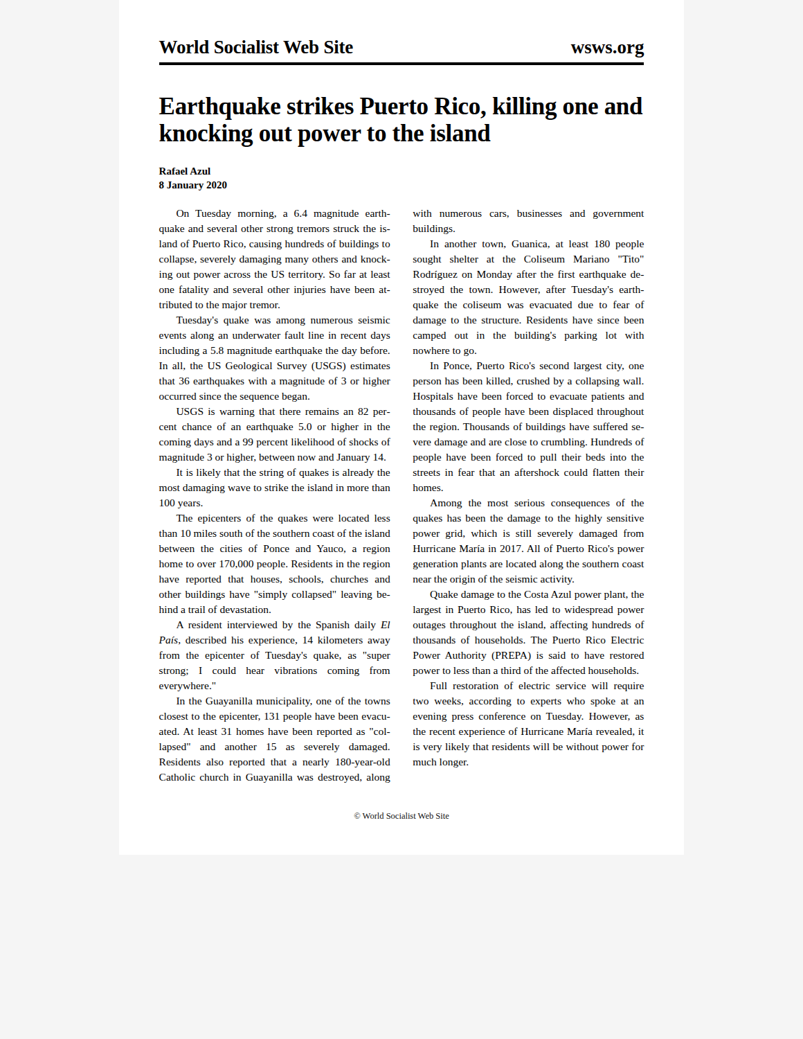World Socialist Web Site
wsws.org
Earthquake strikes Puerto Rico, killing one and knocking out power to the island
Rafael Azul 8 January 2020
On Tuesday morning, a 6.4 magnitude earthquake and several other strong tremors struck the island of Puerto Rico, causing hundreds of buildings to collapse, severely damaging many others and knocking out power across the US territory. So far at least one fatality and several other injuries have been attributed to the major tremor.
Tuesday's quake was among numerous seismic events along an underwater fault line in recent days including a 5.8 magnitude earthquake the day before. In all, the US Geological Survey (USGS) estimates that 36 earthquakes with a magnitude of 3 or higher occurred since the sequence began.
USGS is warning that there remains an 82 percent chance of an earthquake 5.0 or higher in the coming days and a 99 percent likelihood of shocks of magnitude 3 or higher, between now and January 14.
It is likely that the string of quakes is already the most damaging wave to strike the island in more than 100 years.
The epicenters of the quakes were located less than 10 miles south of the southern coast of the island between the cities of Ponce and Yauco, a region home to over 170,000 people. Residents in the region have reported that houses, schools, churches and other buildings have "simply collapsed" leaving behind a trail of devastation.
A resident interviewed by the Spanish daily El País, described his experience, 14 kilometers away from the epicenter of Tuesday's quake, as "super strong; I could hear vibrations coming from everywhere."
In the Guayanilla municipality, one of the towns closest to the epicenter, 131 people have been evacuated. At least 31 homes have been reported as "collapsed" and another 15 as severely damaged. Residents also reported that a nearly 180-year-old Catholic church in Guayanilla was destroyed, along with numerous cars, businesses and government buildings.
In another town, Guanica, at least 180 people sought shelter at the Coliseum Mariano "Tito" Rodríguez on Monday after the first earthquake destroyed the town. However, after Tuesday's earthquake the coliseum was evacuated due to fear of damage to the structure. Residents have since been camped out in the building's parking lot with nowhere to go.
In Ponce, Puerto Rico's second largest city, one person has been killed, crushed by a collapsing wall. Hospitals have been forced to evacuate patients and thousands of people have been displaced throughout the region. Thousands of buildings have suffered severe damage and are close to crumbling. Hundreds of people have been forced to pull their beds into the streets in fear that an aftershock could flatten their homes.
Among the most serious consequences of the quakes has been the damage to the highly sensitive power grid, which is still severely damaged from Hurricane María in 2017. All of Puerto Rico's power generation plants are located along the southern coast near the origin of the seismic activity.
Quake damage to the Costa Azul power plant, the largest in Puerto Rico, has led to widespread power outages throughout the island, affecting hundreds of thousands of households. The Puerto Rico Electric Power Authority (PREPA) is said to have restored power to less than a third of the affected households.
Full restoration of electric service will require two weeks, according to experts who spoke at an evening press conference on Tuesday. However, as the recent experience of Hurricane María revealed, it is very likely that residents will be without power for much longer.
© World Socialist Web Site